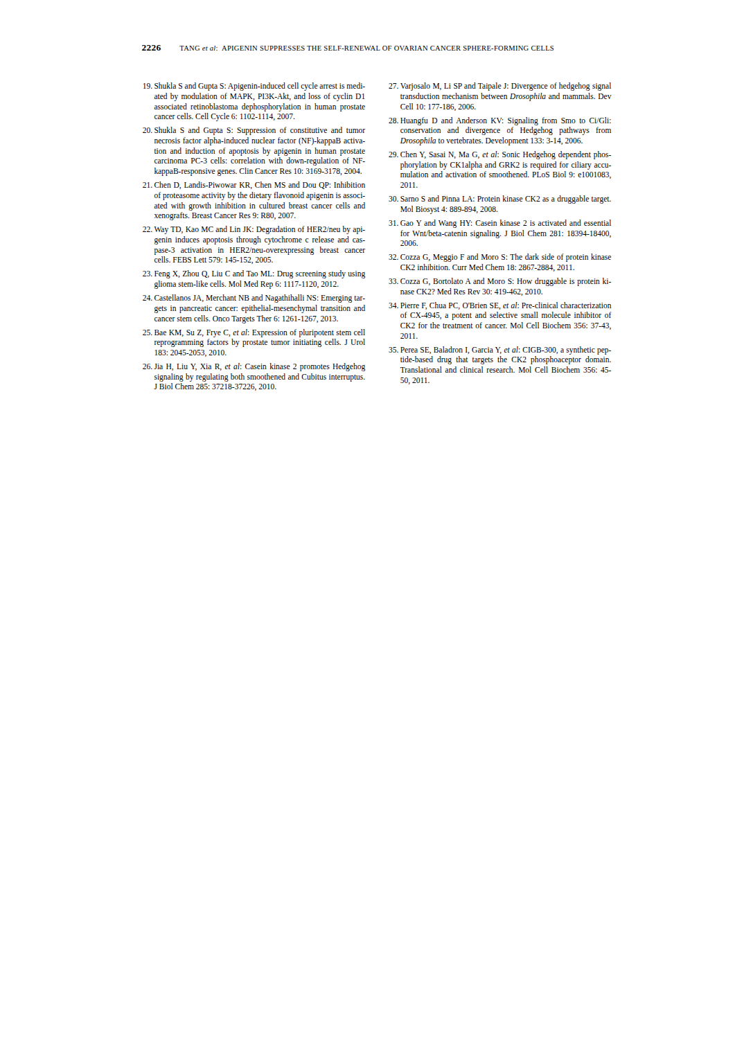2226 TANG et al: APIGENIN SUPPRESSES THE SELF-RENEWAL OF OVARIAN CANCER SPHERE-FORMING CELLS
19. Shukla S and Gupta S: Apigenin-induced cell cycle arrest is mediated by modulation of MAPK, PI3K-Akt, and loss of cyclin D1 associated retinoblastoma dephosphorylation in human prostate cancer cells. Cell Cycle 6: 1102-1114, 2007.
20. Shukla S and Gupta S: Suppression of constitutive and tumor necrosis factor alpha-induced nuclear factor (NF)-kappaB activation and induction of apoptosis by apigenin in human prostate carcinoma PC-3 cells: correlation with down-regulation of NF-kappaB-responsive genes. Clin Cancer Res 10: 3169-3178, 2004.
21. Chen D, Landis-Piwowar KR, Chen MS and Dou QP: Inhibition of proteasome activity by the dietary flavonoid apigenin is associated with growth inhibition in cultured breast cancer cells and xenografts. Breast Cancer Res 9: R80, 2007.
22. Way TD, Kao MC and Lin JK: Degradation of HER2/neu by apigenin induces apoptosis through cytochrome c release and caspase-3 activation in HER2/neu-overexpressing breast cancer cells. FEBS Lett 579: 145-152, 2005.
23. Feng X, Zhou Q, Liu C and Tao ML: Drug screening study using glioma stem-like cells. Mol Med Rep 6: 1117-1120, 2012.
24. Castellanos JA, Merchant NB and Nagathihalli NS: Emerging targets in pancreatic cancer: epithelial-mesenchymal transition and cancer stem cells. Onco Targets Ther 6: 1261-1267, 2013.
25. Bae KM, Su Z, Frye C, et al: Expression of pluripotent stem cell reprogramming factors by prostate tumor initiating cells. J Urol 183: 2045-2053, 2010.
26. Jia H, Liu Y, Xia R, et al: Casein kinase 2 promotes Hedgehog signaling by regulating both smoothened and Cubitus interruptus. J Biol Chem 285: 37218-37226, 2010.
27. Varjosalo M, Li SP and Taipale J: Divergence of hedgehog signal transduction mechanism between Drosophila and mammals. Dev Cell 10: 177-186, 2006.
28. Huangfu D and Anderson KV: Signaling from Smo to Ci/Gli: conservation and divergence of Hedgehog pathways from Drosophila to vertebrates. Development 133: 3-14, 2006.
29. Chen Y, Sasai N, Ma G, et al: Sonic Hedgehog dependent phosphorylation by CK1alpha and GRK2 is required for ciliary accumulation and activation of smoothened. PLoS Biol 9: e1001083, 2011.
30. Sarno S and Pinna LA: Protein kinase CK2 as a druggable target. Mol Biosyst 4: 889-894, 2008.
31. Gao Y and Wang HY: Casein kinase 2 is activated and essential for Wnt/beta-catenin signaling. J Biol Chem 281: 18394-18400, 2006.
32. Cozza G, Meggio F and Moro S: The dark side of protein kinase CK2 inhibition. Curr Med Chem 18: 2867-2884, 2011.
33. Cozza G, Bortolato A and Moro S: How druggable is protein kinase CK2? Med Res Rev 30: 419-462, 2010.
34. Pierre F, Chua PC, O'Brien SE, et al: Pre-clinical characterization of CX-4945, a potent and selective small molecule inhibitor of CK2 for the treatment of cancer. Mol Cell Biochem 356: 37-43, 2011.
35. Perea SE, Baladron I, Garcia Y, et al: CIGB-300, a synthetic peptide-based drug that targets the CK2 phosphoaceptor domain. Translational and clinical research. Mol Cell Biochem 356: 45-50, 2011.